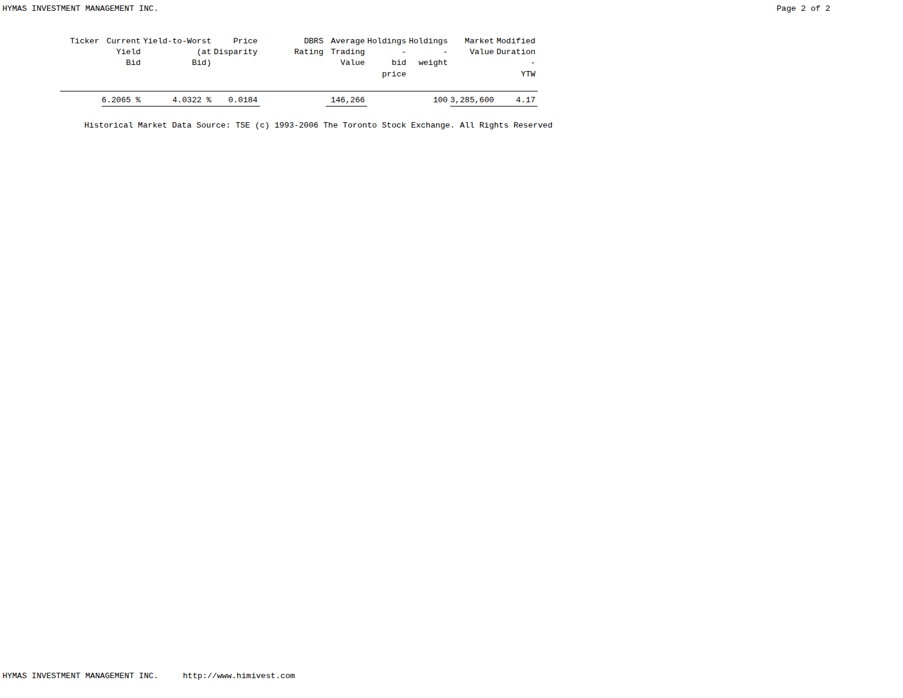HYMAS INVESTMENT MANAGEMENT INC.
Page 2 of 2
| Ticker | Current Yield Bid | Yield-to-Worst (at Bid) | Price Disparity | DBRS Rating | Average Trading Value | Holdings - bid price | Holdings - weight | Market Value | Modified Duration - YTW |
| | 6.2065 % | 4.0322 % | 0.0184 | | 146,266 | | 100 | 3,285,600 | 4.17 |
Historical Market Data Source: TSE (c) 1993-2006 The Toronto Stock Exchange. All Rights Reserved
HYMAS INVESTMENT MANAGEMENT INC. http://www.himivest.com